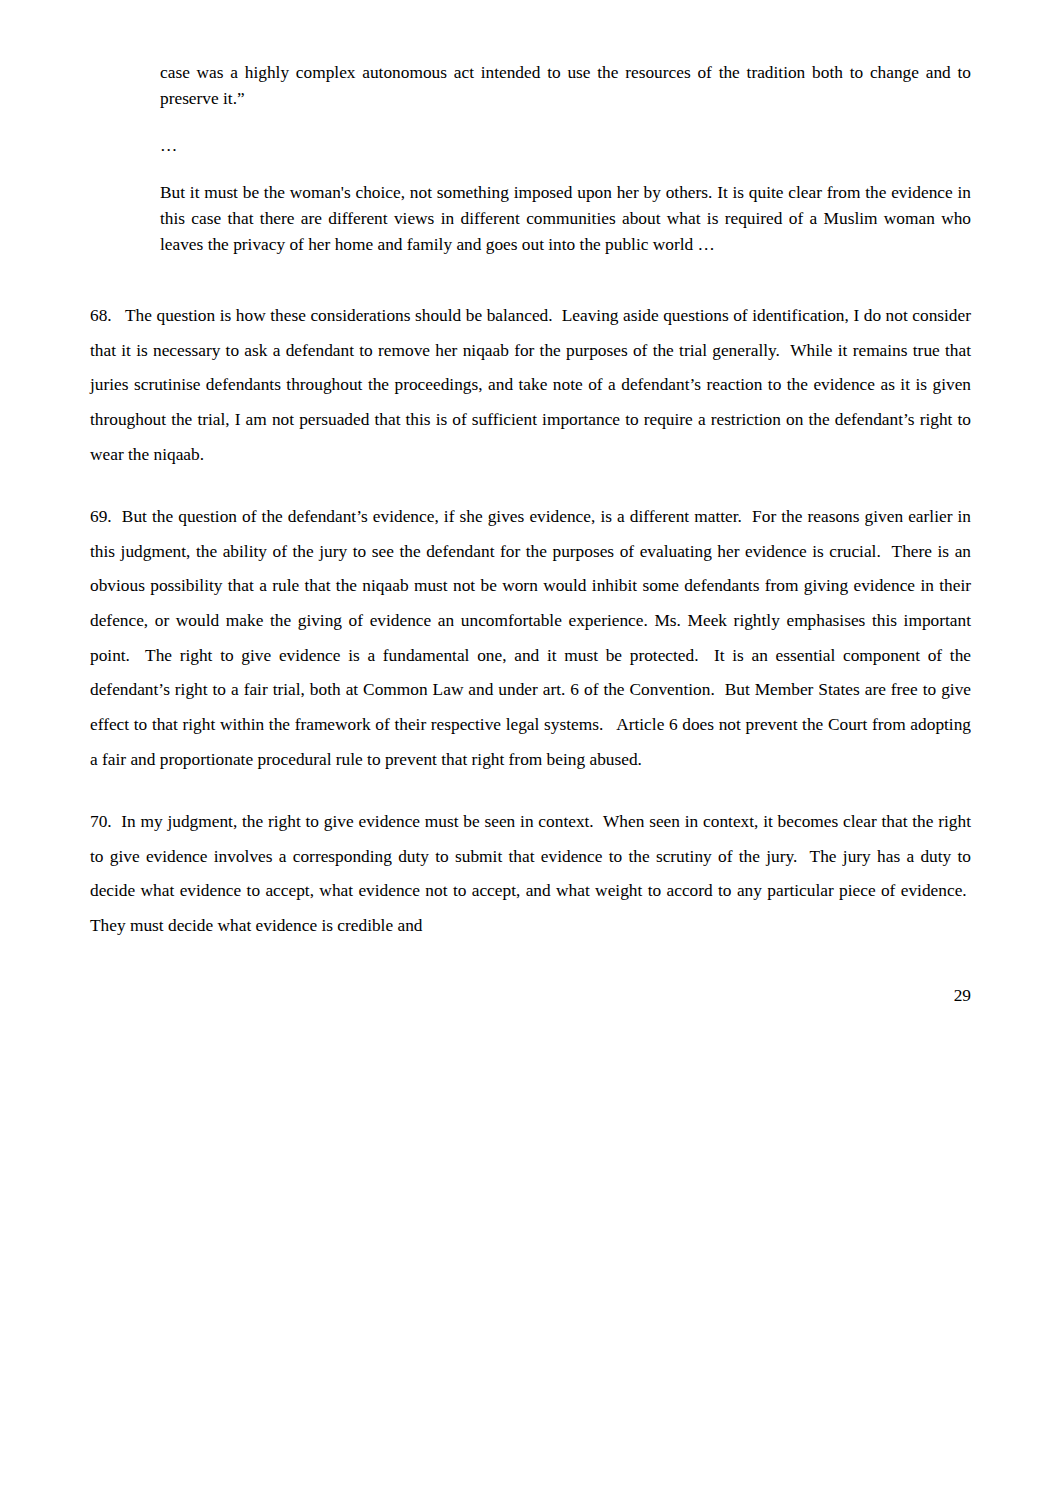case was a highly complex autonomous act intended to use the resources of the tradition both to change and to preserve it.”
…
But it must be the woman's choice, not something imposed upon her by others. It is quite clear from the evidence in this case that there are different views in different communities about what is required of a Muslim woman who leaves the privacy of her home and family and goes out into the public world …
68. The question is how these considerations should be balanced. Leaving aside questions of identification, I do not consider that it is necessary to ask a defendant to remove her niqaab for the purposes of the trial generally. While it remains true that juries scrutinise defendants throughout the proceedings, and take note of a defendant’s reaction to the evidence as it is given throughout the trial, I am not persuaded that this is of sufficient importance to require a restriction on the defendant’s right to wear the niqaab.
69. But the question of the defendant’s evidence, if she gives evidence, is a different matter. For the reasons given earlier in this judgment, the ability of the jury to see the defendant for the purposes of evaluating her evidence is crucial. There is an obvious possibility that a rule that the niqaab must not be worn would inhibit some defendants from giving evidence in their defence, or would make the giving of evidence an uncomfortable experience. Ms. Meek rightly emphasises this important point. The right to give evidence is a fundamental one, and it must be protected. It is an essential component of the defendant’s right to a fair trial, both at Common Law and under art. 6 of the Convention. But Member States are free to give effect to that right within the framework of their respective legal systems. Article 6 does not prevent the Court from adopting a fair and proportionate procedural rule to prevent that right from being abused.
70. In my judgment, the right to give evidence must be seen in context. When seen in context, it becomes clear that the right to give evidence involves a corresponding duty to submit that evidence to the scrutiny of the jury. The jury has a duty to decide what evidence to accept, what evidence not to accept, and what weight to accord to any particular piece of evidence. They must decide what evidence is credible and
29